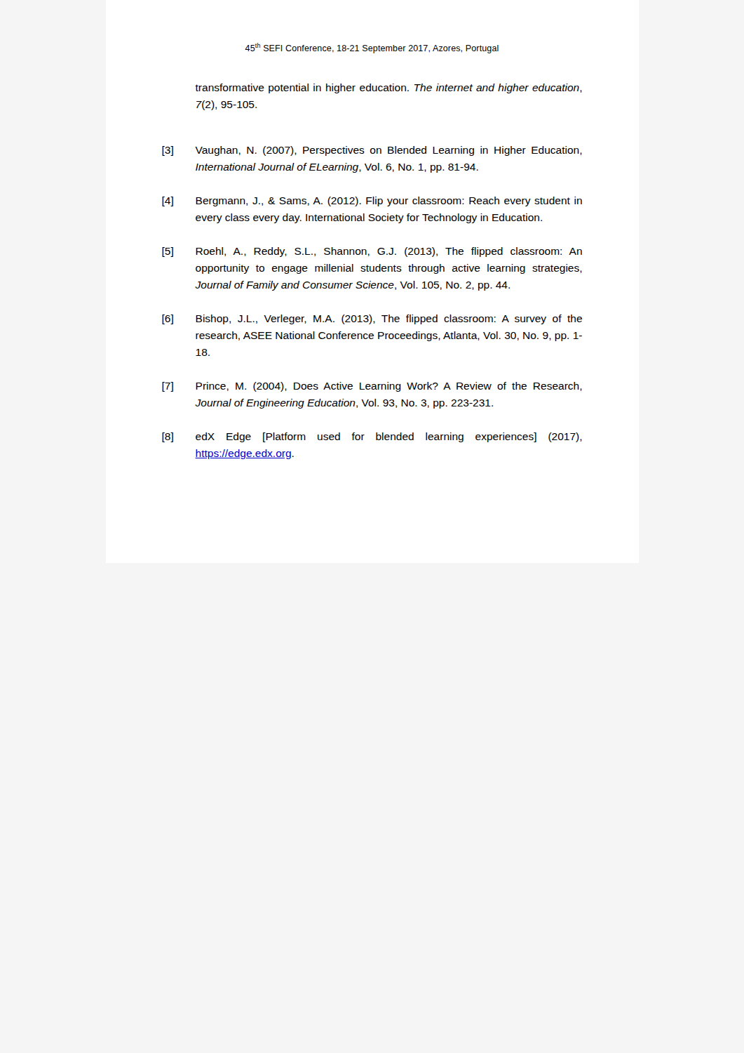45th SEFI Conference, 18-21 September 2017, Azores, Portugal
transformative potential in higher education. The internet and higher education, 7(2), 95-105.
[3] Vaughan, N. (2007), Perspectives on Blended Learning in Higher Education, International Journal of ELearning, Vol. 6, No. 1, pp. 81-94.
[4] Bergmann, J., & Sams, A. (2012). Flip your classroom: Reach every student in every class every day. International Society for Technology in Education.
[5] Roehl, A., Reddy, S.L., Shannon, G.J. (2013), The flipped classroom: An opportunity to engage millenial students through active learning strategies, Journal of Family and Consumer Science, Vol. 105, No. 2, pp. 44.
[6] Bishop, J.L., Verleger, M.A. (2013), The flipped classroom: A survey of the research, ASEE National Conference Proceedings, Atlanta, Vol. 30, No. 9, pp. 1-18.
[7] Prince, M. (2004), Does Active Learning Work? A Review of the Research, Journal of Engineering Education, Vol. 93, No. 3, pp. 223-231.
[8] edX Edge [Platform used for blended learning experiences] (2017), https://edge.edx.org.